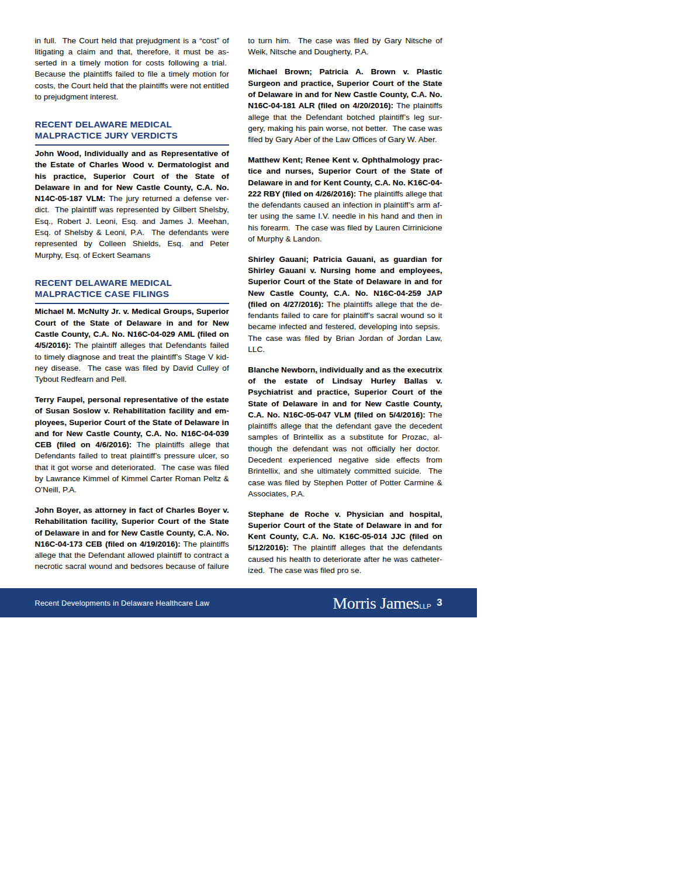in full. The Court held that prejudgment is a “cost” of litigating a claim and that, therefore, it must be asserted in a timely motion for costs following a trial. Because the plaintiffs failed to file a timely motion for costs, the Court held that the plaintiffs were not entitled to prejudgment interest.
Recent Delaware Medical Malpractice Jury Verdicts
John Wood, Individually and as Representative of the Estate of Charles Wood v. Dermatologist and his practice, Superior Court of the State of Delaware in and for New Castle County, C.A. No. N14C-05-187 VLM: The jury returned a defense verdict. The plaintiff was represented by Gilbert Shelsby, Esq., Robert J. Leoni, Esq. and James J. Meehan, Esq. of Shelsby & Leoni, P.A. The defendants were represented by Colleen Shields, Esq. and Peter Murphy, Esq. of Eckert Seamans
Recent Delaware Medical Malpractice Case Filings
Michael M. McNulty Jr. v. Medical Groups, Superior Court of the State of Delaware in and for New Castle County, C.A. No. N16C-04-029 AML (filed on 4/5/2016): The plaintiff alleges that Defendants failed to timely diagnose and treat the plaintiff’s Stage V kidney disease. The case was filed by David Culley of Tybout Redfearn and Pell.
Terry Faupel, personal representative of the estate of Susan Soslow v. Rehabilitation facility and employees, Superior Court of the State of Delaware in and for New Castle County, C.A. No. N16C-04-039 CEB (filed on 4/6/2016): The plaintiffs allege that Defendants failed to treat plaintiff’s pressure ulcer, so that it got worse and deteriorated. The case was filed by Lawrance Kimmel of Kimmel Carter Roman Peltz & O’Neill, P.A.
John Boyer, as attorney in fact of Charles Boyer v. Rehabilitation facility, Superior Court of the State of Delaware in and for New Castle County, C.A. No. N16C-04-173 CEB (filed on 4/19/2016): The plaintiffs allege that the Defendant allowed plaintiff to contract a necrotic sacral wound and bedsores because of failure to turn him. The case was filed by Gary Nitsche of Weik, Nitsche and Dougherty, P.A.
Michael Brown; Patricia A. Brown v. Plastic Surgeon and practice, Superior Court of the State of Delaware in and for New Castle County, C.A. No. N16C-04-181 ALR (filed on 4/20/2016): The plaintiffs allege that the Defendant botched plaintiff’s leg surgery, making his pain worse, not better. The case was filed by Gary Aber of the Law Offices of Gary W. Aber.
Matthew Kent; Renee Kent v. Ophthalmology practice and nurses, Superior Court of the State of Delaware in and for Kent County, C.A. No. K16C-04-222 RBY (filed on 4/26/2016): The plaintiffs allege that the defendants caused an infection in plaintiff’s arm after using the same I.V. needle in his hand and then in his forearm. The case was filed by Lauren Cirrinicione of Murphy & Landon.
Shirley Gauani; Patricia Gauani, as guardian for Shirley Gauani v. Nursing home and employees, Superior Court of the State of Delaware in and for New Castle County, C.A. No. N16C-04-259 JAP (filed on 4/27/2016): The plaintiffs allege that the defendants failed to care for plaintiff’s sacral wound so it became infected and festered, developing into sepsis. The case was filed by Brian Jordan of Jordan Law, LLC.
Blanche Newborn, individually and as the executrix of the estate of Lindsay Hurley Ballas v. Psychiatrist and practice, Superior Court of the State of Delaware in and for New Castle County, C.A. No. N16C-05-047 VLM (filed on 5/4/2016): The plaintiffs allege that the defendant gave the decedent samples of Brintellix as a substitute for Prozac, although the defendant was not officially her doctor. Decedent experienced negative side effects from Brintellix, and she ultimately committed suicide. The case was filed by Stephen Potter of Potter Carmine & Associates, P.A.
Stephane de Roche v. Physician and hospital, Superior Court of the State of Delaware in and for Kent County, C.A. No. K16C-05-014 JJC (filed on 5/12/2016): The plaintiff alleges that the defendants caused his health to deteriorate after he was catheterized. The case was filed pro se.
Recent Developments in Delaware Healthcare Law
Morris JamesLLP
3